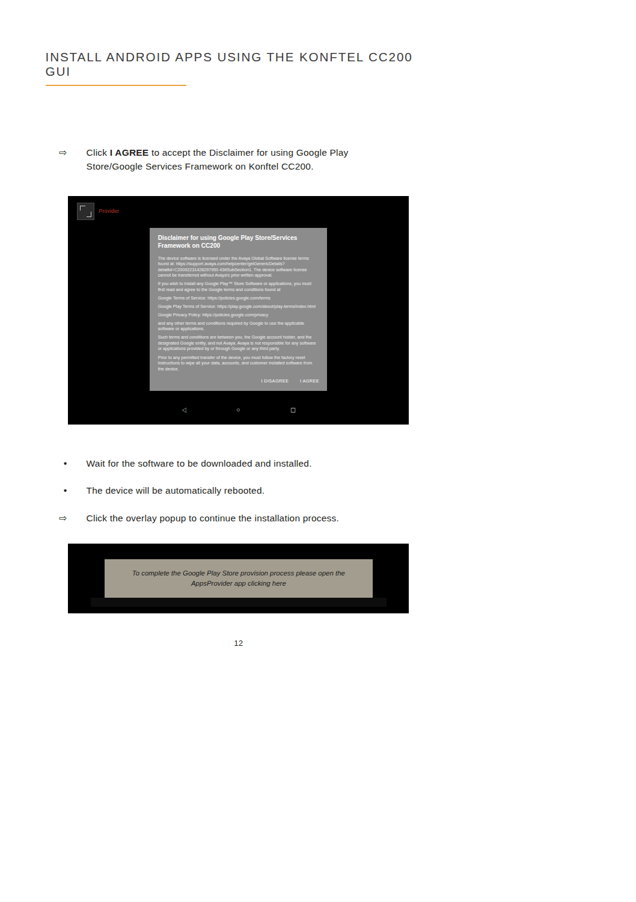Install Android Apps Using the Konftel CC200 GUI
⇨
Click I AGREE to accept the Disclaimer for using Google Play Store/Google Services Framework on Konftel CC200.
Provider
Disclaimer for using Google Play Store/Services Framework on CC200
The device software is licensed under the Avaya Global Software license terms found at: https://support.avaya.com/helpcenter/getGenericDetails?detailId=C20092231426297950 43#SubSection1. The device software license cannot be transferred without Avaya's prior written approval.
If you wish to install any Google Play™ Store Software or applications, you must first read and agree to the Google terms and conditions found at
Google Terms of Service: https://policies.google.com/terms
Google Play Terms of Service: https://play.google.com/about/play-terms/index.html
Google Privacy Policy: https://policies.google.com/privacy
and any other terms and conditions required by Google to use the applicable software or applications.
Such terms and conditions are between you, the Google account holder, and the designated Google entity, and not Avaya. Avaya is not responsible for any software or applications provided by or through Google or any third party.
Prior to any permitted transfer of the device, you must follow the factory reset instructions to wipe all your data, accounts, and customer installed software from the device.
I DISAGREE I AGREE
◁
○
◻
•
Wait for the software to be downloaded and installed.
•
The device will be automatically rebooted.
⇨
Click the overlay popup to continue the installation process.
To complete the Google Play Store provision process please open the AppsProvider app clicking here
12